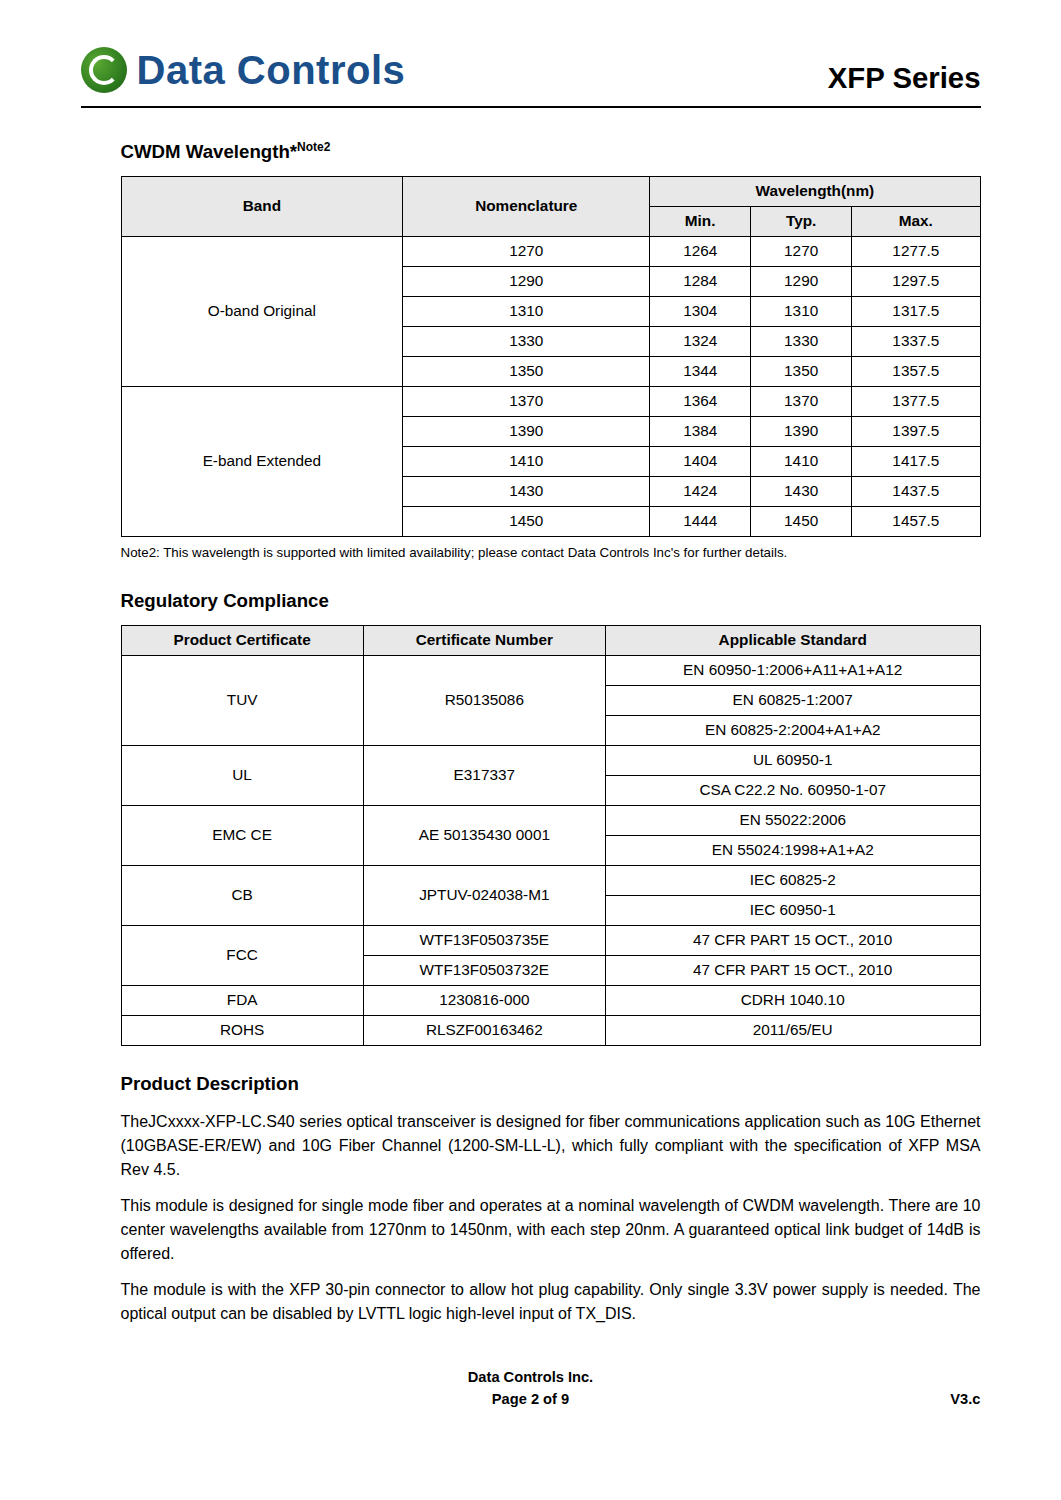Data Controls
XFP Series
CWDM Wavelength*Note2
| Band | Nomenclature | Wavelength(nm) |
| --- | --- | --- |
| Min. | Typ. | Max. |
| O-band Original | 1270 | 1264 | 1270 | 1277.5 |
| 1290 | 1284 | 1290 | 1297.5 |
| 1310 | 1304 | 1310 | 1317.5 |
| 1330 | 1324 | 1330 | 1337.5 |
| 1350 | 1344 | 1350 | 1357.5 |
| E-band Extended | 1370 | 1364 | 1370 | 1377.5 |
| 1390 | 1384 | 1390 | 1397.5 |
| 1410 | 1404 | 1410 | 1417.5 |
| 1430 | 1424 | 1430 | 1437.5 |
| 1450 | 1444 | 1450 | 1457.5 |
Note2: This wavelength is supported with limited availability; please contact Data Controls Inc's for further details.
Regulatory Compliance
| Product Certificate | Certificate Number | Applicable Standard |
| --- | --- | --- |
| TUV | R50135086 | EN 60950-1:2006+A11+A1+A12 |
| EN 60825-1:2007 |
| EN 60825-2:2004+A1+A2 |
| UL | E317337 | UL 60950-1 |
| CSA C22.2 No. 60950-1-07 |
| EMC CE | AE 50135430 0001 | EN 55022:2006 |
| EN 55024:1998+A1+A2 |
| CB | JPTUV-024038-M1 | IEC 60825-2 |
| IEC 60950-1 |
| FCC | WTF13F0503735E | 47 CFR PART 15 OCT., 2010 |
| WTF13F0503732E | 47 CFR PART 15 OCT., 2010 |
| FDA | 1230816-000 | CDRH 1040.10 |
| ROHS | RLSZF00163462 | 2011/65/EU |
Product Description
TheJCxxxx-XFP-LC.S40 series optical transceiver is designed for fiber communications application such as 10G Ethernet (10GBASE-ER/EW) and 10G Fiber Channel (1200-SM-LL-L), which fully compliant with the specification of XFP MSA Rev 4.5.
This module is designed for single mode fiber and operates at a nominal wavelength of CWDM wavelength. There are 10 center wavelengths available from 1270nm to 1450nm, with each step 20nm. A guaranteed optical link budget of 14dB is offered.
The module is with the XFP 30-pin connector to allow hot plug capability. Only single 3.3V power supply is needed. The optical output can be disabled by LVTTL logic high-level input of TX_DIS.
Data Controls Inc.
Page 2 of 9
V3.c